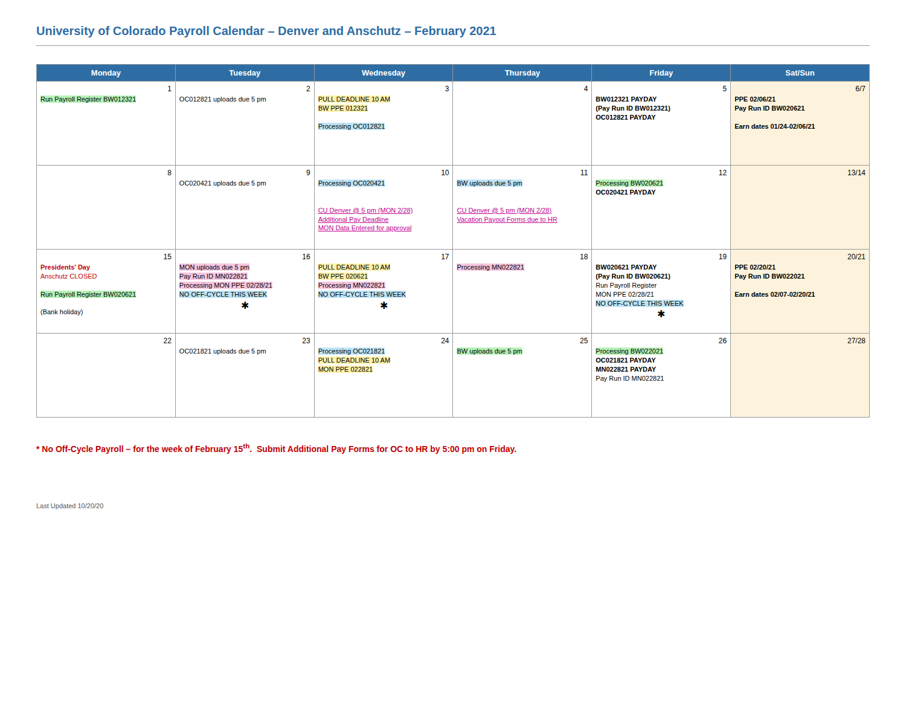University of Colorado Payroll Calendar – Denver and Anschutz – February 2021
| Monday | Tuesday | Wednesday | Thursday | Friday | Sat/Sun |
| --- | --- | --- | --- | --- | --- |
| 1 Run Payroll Register BW012321 | 2 OC012821 uploads due 5 pm | 3 PULL DEADLINE 10 AM BW PPE 012321 Processing OC012821 | 4 | 5 BW012321 PAYDAY (Pay Run ID BW012321) OC012821 PAYDAY | 6/7 PPE 02/06/21 Pay Run ID BW020621 Earn dates 01/24-02/06/21 |
| 8 | 9 OC020421 uploads due 5 pm | 10 Processing OC020421 CU Denver @ 5 pm (MON 2/28) Additional Pay Deadline MON Data Entered for approval | 11 BW uploads due 5 pm CU Denver @ 5 pm (MON 2/28) Vacation Payout Forms due to HR | 12 Processing BW020621 OC020421 PAYDAY | 13/14 |
| 15 Presidents' Day Anschutz CLOSED Run Payroll Register BW020621 (Bank holiday) | 16 MON uploads due 5 pm Pay Run ID MN022821 Processing MON PPE 02/28/21 NO OFF-CYCLE THIS WEEK ✱ | 17 PULL DEADLINE 10 AM BW PPE 020621 Processing MN022821 NO OFF-CYCLE THIS WEEK ✱ | 18 Processing MN022821 | 19 BW020621 PAYDAY (Pay Run ID BW020621) Run Payroll Register MON PPE 02/28/21 NO OFF-CYCLE THIS WEEK ✱ | 20/21 PPE 02/20/21 Pay Run ID BW022021 Earn dates 02/07-02/20/21 |
| 22 | 23 OC021821 uploads due 5 pm | 24 Processing OC021821 PULL DEADLINE 10 AM MON PPE 022821 | 25 BW uploads due 5 pm | 26 Processing BW022021 OC021821 PAYDAY MN022821 PAYDAY Pay Run ID MN022821 | 27/28 |
* No Off-Cycle Payroll – for the week of February 15th. Submit Additional Pay Forms for OC to HR by 5:00 pm on Friday.
Last Updated 10/20/20